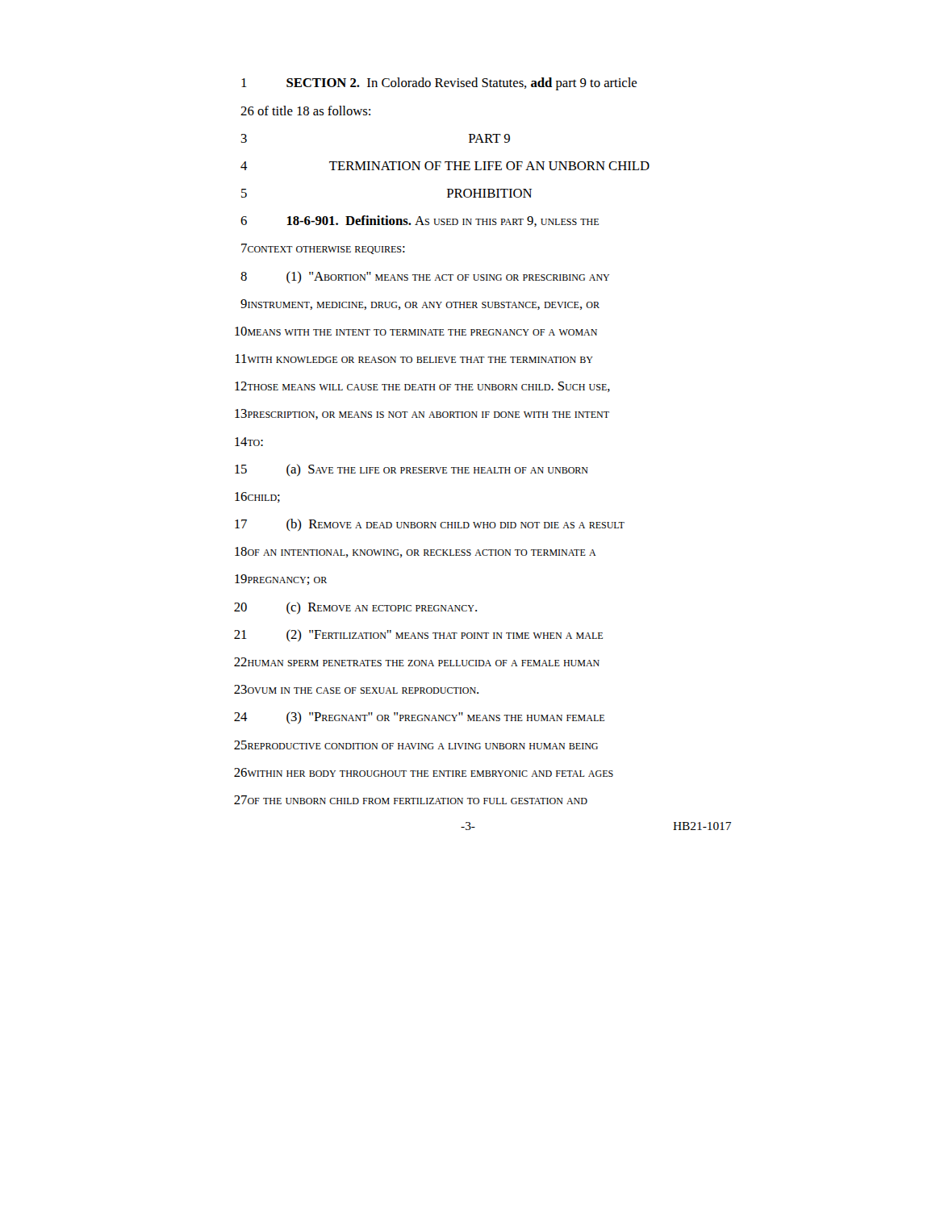| 1 | SECTION 2. In Colorado Revised Statutes, add part 9 to article |
| 2 | 6 of title 18 as follows: |
| 3 | PART 9 |
| 4 | TERMINATION OF THE LIFE OF AN UNBORN CHILD |
| 5 | PROHIBITION |
| 6 | 18-6-901. Definitions. As used in this part 9, unless the |
| 7 | context otherwise requires: |
| 8 | (1) "Abortion" means the act of using or prescribing any |
| 9 | instrument, medicine, drug, or any other substance, device, or |
| 10 | means with the intent to terminate the pregnancy of a woman |
| 11 | with knowledge or reason to believe that the termination by |
| 12 | those means will cause the death of the unborn child. Such use, |
| 13 | prescription, or means is not an abortion if done with the intent |
| 14 | to: |
| 15 | (a) Save the life or preserve the health of an unborn |
| 16 | child; |
| 17 | (b) Remove a dead unborn child who did not die as a result |
| 18 | of an intentional, knowing, or reckless action to terminate a |
| 19 | pregnancy; or |
| 20 | (c) Remove an ectopic pregnancy. |
| 21 | (2) "Fertilization" means that point in time when a male |
| 22 | human sperm penetrates the zona pellucida of a female human |
| 23 | ovum in the case of sexual reproduction. |
| 24 | (3) "Pregnant" or "pregnancy" means the human female |
| 25 | reproductive condition of having a living unborn human being |
| 26 | within her body throughout the entire embryonic and fetal ages |
| 27 | of the unborn child from fertilization to full gestation and |
-3-
HB21-1017